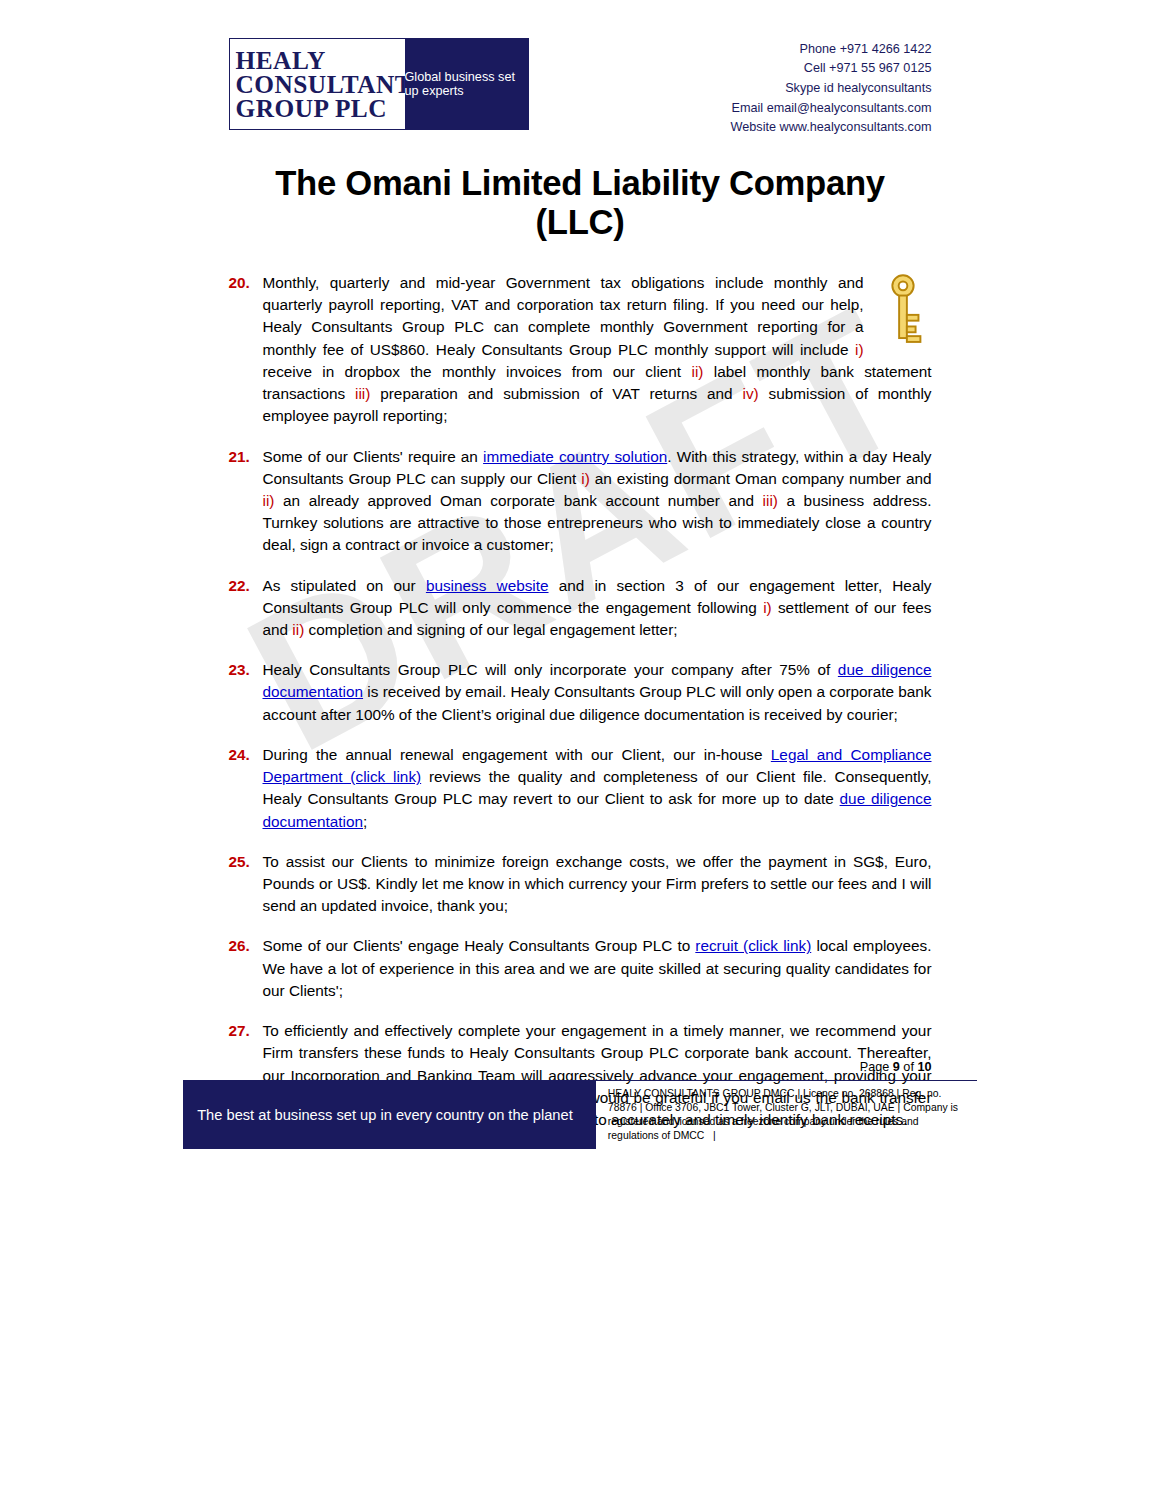DRAFT
HEALY
CONSULTANTS
GROUP PLC
Global business set up experts
Phone +971 4266 1422
Cell +971 55 967 0125
Skype id healyconsultants
Email email@healyconsultants.com
Website www.healyconsultants.com
The Omani Limited Liability Company (LLC)
20. Monthly, quarterly and mid-year Government tax obligations include monthly and quarterly payroll reporting, VAT and corporation tax return filing. If you need our help, Healy Consultants Group PLC can complete monthly Government reporting for a monthly fee of US$860. Healy Consultants Group PLC monthly support will include i) receive in dropbox the monthly invoices from our client ii) label monthly bank statement transactions iii) preparation and submission of VAT returns and iv) submission of monthly employee payroll reporting;
21. Some of our Clients' require an immediate country solution. With this strategy, within a day Healy Consultants Group PLC can supply our Client i) an existing dormant Oman company number and ii) an already approved Oman corporate bank account number and iii) a business address. Turnkey solutions are attractive to those entrepreneurs who wish to immediately close a country deal, sign a contract or invoice a customer;
22. As stipulated on our business website and in section 3 of our engagement letter, Healy Consultants Group PLC will only commence the engagement following i) settlement of our fees and ii) completion and signing of our legal engagement letter;
23. Healy Consultants Group PLC will only incorporate your company after 75% of due diligence documentation is received by email. Healy Consultants Group PLC will only open a corporate bank account after 100% of the Client’s original due diligence documentation is received by courier;
24. During the annual renewal engagement with our Client, our in-house Legal and Compliance Department (click link) reviews the quality and completeness of our Client file. Consequently, Healy Consultants Group PLC may revert to our Client to ask for more up to date due diligence documentation;
25. To assist our Clients to minimize foreign exchange costs, we offer the payment in SG$, Euro, Pounds or US$. Kindly let me know in which currency your Firm prefers to settle our fees and I will send an updated invoice, thank you;
26. Some of our Clients' engage Healy Consultants Group PLC to recruit (click link) local employees. We have a lot of experience in this area and we are quite skilled at securing quality candidates for our Clients';
27. To efficiently and effectively complete your engagement in a timely manner, we recommend your Firm transfers these funds to Healy Consultants Group PLC corporate bank account. Thereafter, our Incorporation and Banking Team will aggressively advance your engagement, providing your Firm daily feedback as to engagement status. I would be grateful if you email us the bank transfer advice slip to enable my Accounting Department to accurately and timely identify bank receipts.
Page 9 of 10
The best at business set up in every country on the planet
HEALY CONSULTANTS GROUP DMCC | Licence no. 268868 | Reg. no. 78876 | Office 3706, JBC1 Tower, Cluster G, JLT, DUBAI, UAE | Company is registered and licensed as a freezone company under the rules and regulations of DMCC |